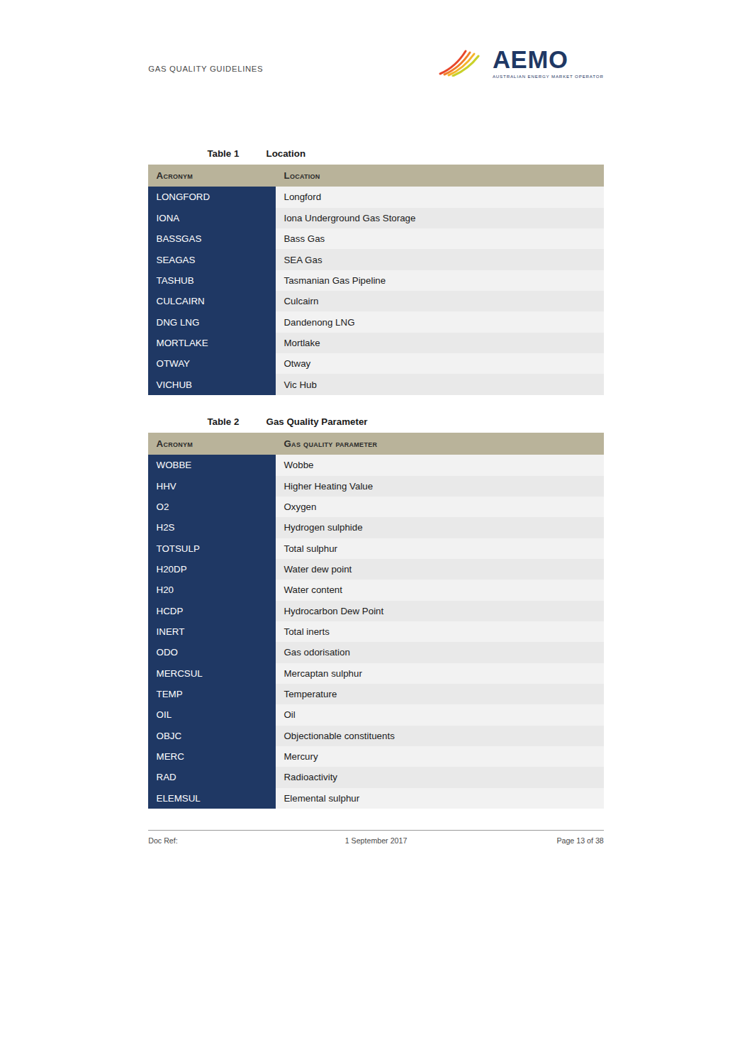Gas Quality Guidelines
AEMO
Australian Energy Market Operator
Table 1 Location
| Acronym | Location |
| --- | --- |
| LONGFORD | Longford |
| IONA | Iona Underground Gas Storage |
| BASSGAS | Bass Gas |
| SEAGAS | SEA Gas |
| TASHUB | Tasmanian Gas Pipeline |
| CULCAIRN | Culcairn |
| DNG LNG | Dandenong LNG |
| MORTLAKE | Mortlake |
| OTWAY | Otway |
| VICHUB | Vic Hub |
Table 2 Gas Quality Parameter
| Acronym | Gas Quality parameter |
| --- | --- |
| WOBBE | Wobbe |
| HHV | Higher Heating Value |
| O2 | Oxygen |
| H2S | Hydrogen sulphide |
| TOTSULP | Total sulphur |
| H20DP | Water dew point |
| H20 | Water content |
| HCDP | Hydrocarbon Dew Point |
| INERT | Total inerts |
| ODO | Gas odorisation |
| MERCSUL | Mercaptan sulphur |
| TEMP | Temperature |
| OIL | Oil |
| OBJC | Objectionable constituents |
| MERC | Mercury |
| RAD | Radioactivity |
| ELEMSUL | Elemental sulphur |
Doc Ref:
1 September 2017
Page 13 of 38